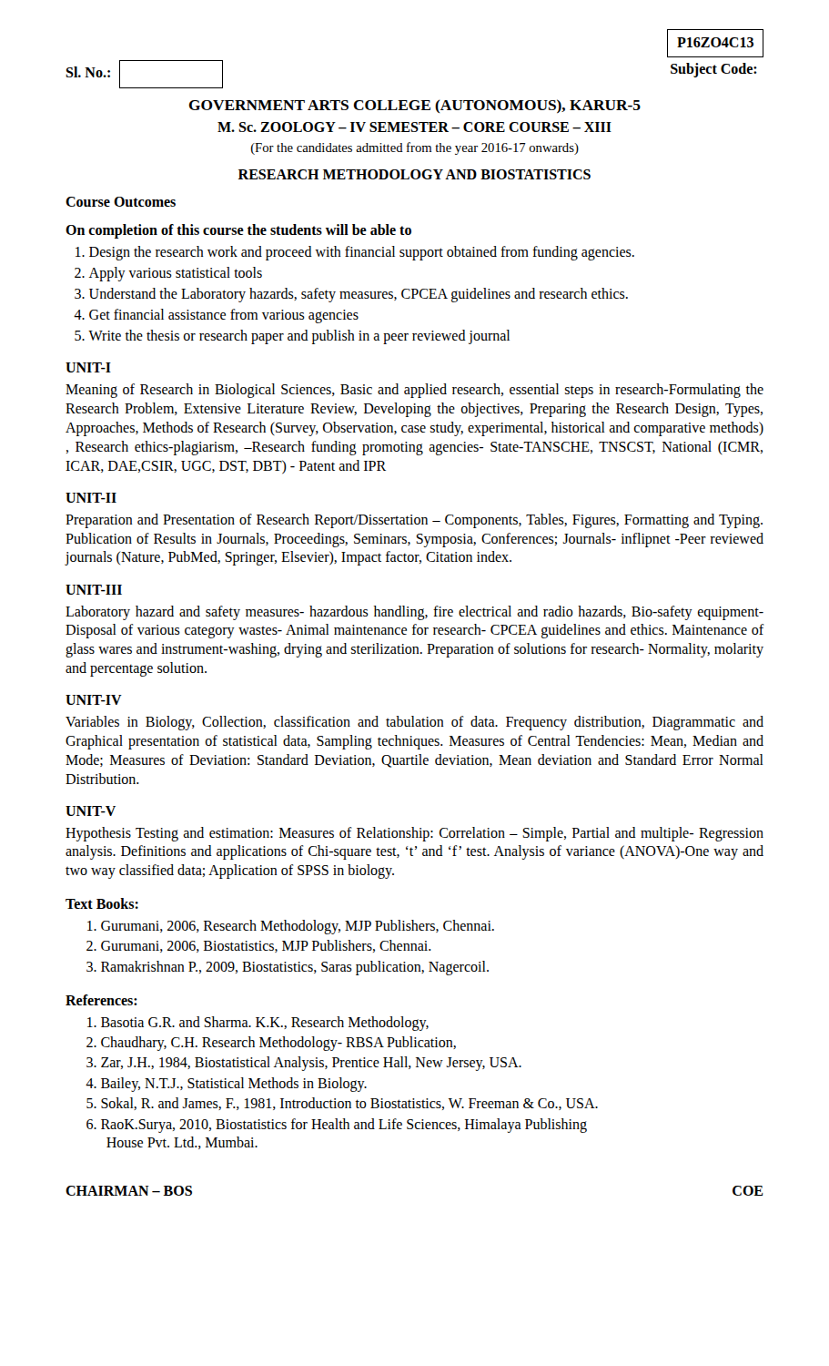P16ZO4C13
Sl. No.:
Subject Code:
GOVERNMENT ARTS COLLEGE (AUTONOMOUS), KARUR-5
M. Sc. ZOOLOGY – IV SEMESTER – CORE COURSE – XIII
(For the candidates admitted from the year 2016-17 onwards)
RESEARCH METHODOLOGY AND BIOSTATISTICS
Course Outcomes
On completion of this course the students will be able to
Design the research work and proceed with financial support obtained from funding agencies.
Apply various statistical tools
Understand the Laboratory hazards, safety measures, CPCEA guidelines and research ethics.
Get financial assistance from various agencies
Write the thesis or research paper and publish in a peer reviewed journal
UNIT-I
Meaning of Research in Biological Sciences, Basic and applied research, essential steps in research-Formulating the Research Problem, Extensive Literature Review, Developing the objectives, Preparing the Research Design, Types, Approaches, Methods of Research (Survey, Observation, case study, experimental, historical and comparative methods) , Research ethics-plagiarism, –Research funding promoting agencies- State-TANSCHE, TNSCST, National (ICMR, ICAR, DAE,CSIR, UGC, DST, DBT) - Patent and IPR
UNIT-II
Preparation and Presentation of Research Report/Dissertation – Components, Tables, Figures, Formatting and Typing. Publication of Results in Journals, Proceedings, Seminars, Symposia, Conferences; Journals- inflipnet -Peer reviewed journals (Nature, PubMed, Springer, Elsevier), Impact factor, Citation index.
UNIT-III
Laboratory hazard and safety measures- hazardous handling, fire electrical and radio hazards, Bio-safety equipment- Disposal of various category wastes- Animal maintenance for research- CPCEA guidelines and ethics. Maintenance of glass wares and instrument-washing, drying and sterilization. Preparation of solutions for research- Normality, molarity and percentage solution.
UNIT-IV
Variables in Biology, Collection, classification and tabulation of data. Frequency distribution, Diagrammatic and Graphical presentation of statistical data, Sampling techniques. Measures of Central Tendencies: Mean, Median and Mode; Measures of Deviation: Standard Deviation, Quartile deviation, Mean deviation and Standard Error Normal Distribution.
UNIT-V
Hypothesis Testing and estimation: Measures of Relationship: Correlation – Simple, Partial and multiple- Regression analysis. Definitions and applications of Chi-square test, ‘t’ and ‘f’ test. Analysis of variance (ANOVA)-One way and two way classified data; Application of SPSS in biology.
Text Books:
1. Gurumani, 2006, Research Methodology, MJP Publishers, Chennai.
2. Gurumani, 2006, Biostatistics, MJP Publishers, Chennai.
3. Ramakrishnan P., 2009, Biostatistics, Saras publication, Nagercoil.
References:
1. Basotia G.R. and Sharma. K.K., Research Methodology,
2. Chaudhary, C.H. Research Methodology- RBSA Publication,
3. Zar, J.H., 1984, Biostatistical Analysis, Prentice Hall, New Jersey, USA.
4. Bailey, N.T.J., Statistical Methods in Biology.
5. Sokal, R. and James, F., 1981, Introduction to Biostatistics, W. Freeman & Co., USA.
6. RaoK.Surya, 2010, Biostatistics for Health and Life Sciences, Himalaya PublishingHouse Pvt. Ltd., Mumbai.
CHAIRMAN – BOS COE